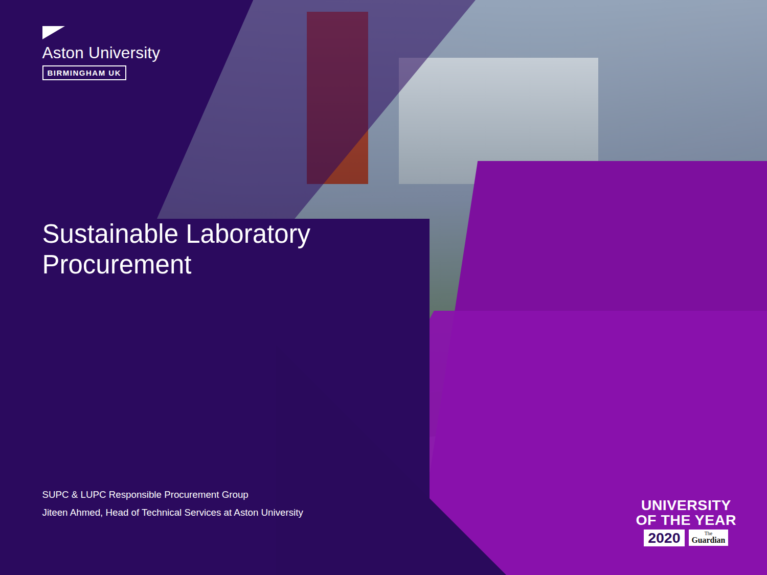Aston University
BIRMINGHAM UK
Sustainable Laboratory Procurement
SUPC & LUPC Responsible Procurement Group
Jiteen Ahmed, Head of Technical Services at Aston University
UNIVERSITY
OF THE YEAR
2020 The Guardian